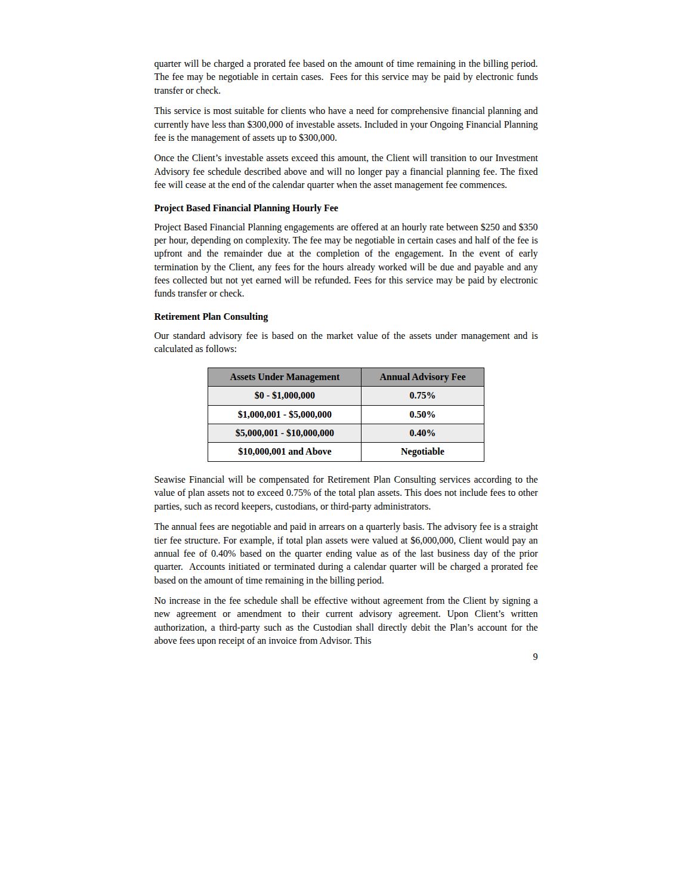quarter will be charged a prorated fee based on the amount of time remaining in the billing period. The fee may be negotiable in certain cases. Fees for this service may be paid by electronic funds transfer or check.
This service is most suitable for clients who have a need for comprehensive financial planning and currently have less than $300,000 of investable assets. Included in your Ongoing Financial Planning fee is the management of assets up to $300,000.
Once the Client’s investable assets exceed this amount, the Client will transition to our Investment Advisory fee schedule described above and will no longer pay a financial planning fee. The fixed fee will cease at the end of the calendar quarter when the asset management fee commences.
Project Based Financial Planning Hourly Fee
Project Based Financial Planning engagements are offered at an hourly rate between $250 and $350 per hour, depending on complexity. The fee may be negotiable in certain cases and half of the fee is upfront and the remainder due at the completion of the engagement. In the event of early termination by the Client, any fees for the hours already worked will be due and payable and any fees collected but not yet earned will be refunded. Fees for this service may be paid by electronic funds transfer or check.
Retirement Plan Consulting
Our standard advisory fee is based on the market value of the assets under management and is calculated as follows:
| Assets Under Management | Annual Advisory Fee |
| --- | --- |
| $0 - $1,000,000 | 0.75% |
| $1,000,001 - $5,000,000 | 0.50% |
| $5,000,001 - $10,000,000 | 0.40% |
| $10,000,001 and Above | Negotiable |
Seawise Financial will be compensated for Retirement Plan Consulting services according to the value of plan assets not to exceed 0.75% of the total plan assets. This does not include fees to other parties, such as record keepers, custodians, or third-party administrators.
The annual fees are negotiable and paid in arrears on a quarterly basis. The advisory fee is a straight tier fee structure. For example, if total plan assets were valued at $6,000,000, Client would pay an annual fee of 0.40% based on the quarter ending value as of the last business day of the prior quarter. Accounts initiated or terminated during a calendar quarter will be charged a prorated fee based on the amount of time remaining in the billing period.
No increase in the fee schedule shall be effective without agreement from the Client by signing a new agreement or amendment to their current advisory agreement. Upon Client’s written authorization, a third-party such as the Custodian shall directly debit the Plan’s account for the above fees upon receipt of an invoice from Advisor. This
9